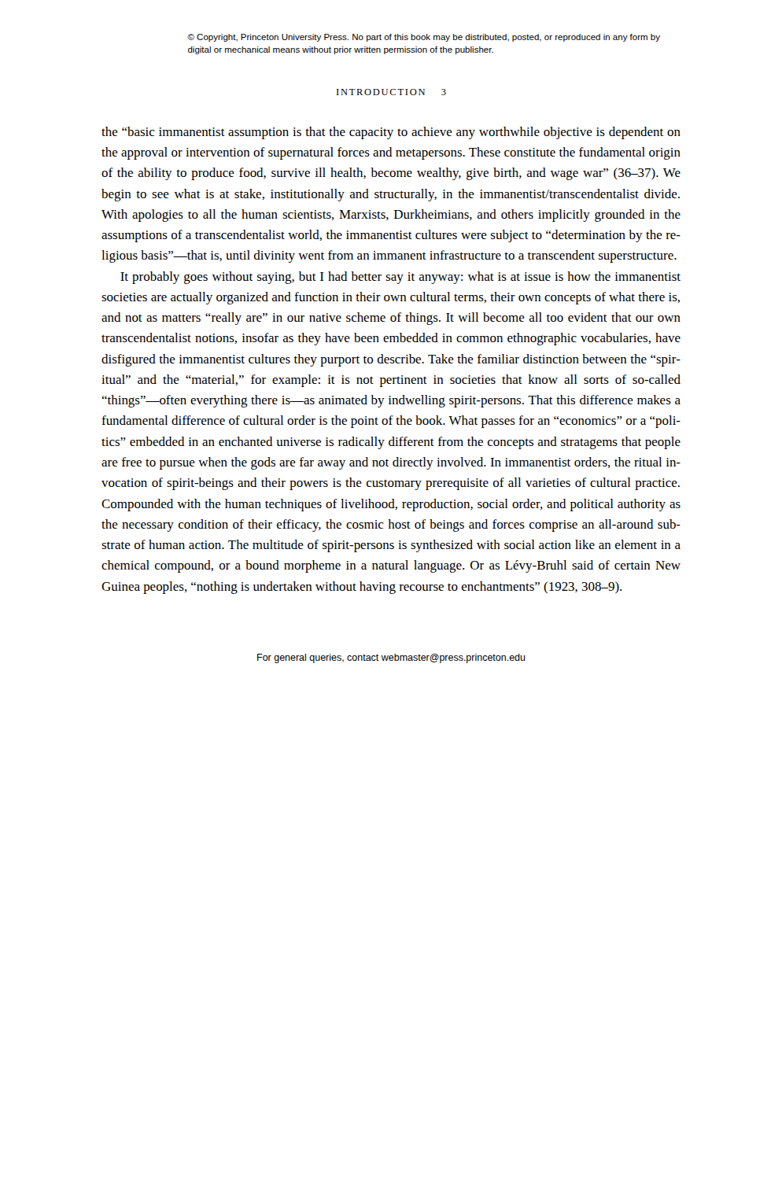© Copyright, Princeton University Press. No part of this book may be distributed, posted, or reproduced in any form by digital or mechanical means without prior written permission of the publisher.
Introduction 3
the “basic immanentist assumption is that the capacity to achieve any worthwhile objective is dependent on the approval or intervention of supernatural forces and metapersons. These constitute the fundamental origin of the ability to produce food, survive ill health, become wealthy, give birth, and wage war” (36–37). We begin to see what is at stake, institutionally and structurally, in the immanentist/transcendentalist divide. With apologies to all the human scientists, Marxists, Durkheimians, and others implicitly grounded in the assumptions of a transcendentalist world, the immanentist cultures were subject to “determination by the religious basis”—that is, until divinity went from an immanent infrastructure to a transcendent superstructure.
It probably goes without saying, but I had better say it anyway: what is at issue is how the immanentist societies are actually organized and function in their own cultural terms, their own concepts of what there is, and not as matters “really are” in our native scheme of things. It will become all too evident that our own transcendentalist notions, insofar as they have been embedded in common ethnographic vocabularies, have disfigured the immanentist cultures they purport to describe. Take the familiar distinction between the “spiritual” and the “material,” for example: it is not pertinent in societies that know all sorts of so-called “things”—often everything there is—as animated by indwelling spirit-persons. That this difference makes a fundamental difference of cultural order is the point of the book. What passes for an “economics” or a “politics” embedded in an enchanted universe is radically different from the concepts and stratagems that people are free to pursue when the gods are far away and not directly involved. In immanentist orders, the ritual invocation of spirit-beings and their powers is the customary prerequisite of all varieties of cultural practice. Compounded with the human techniques of livelihood, reproduction, social order, and political authority as the necessary condition of their efficacy, the cosmic host of beings and forces comprise an all-around substrate of human action. The multitude of spirit-persons is synthesized with social action like an element in a chemical compound, or a bound morpheme in a natural language. Or as Lévy-Bruhl said of certain New Guinea peoples, “nothing is undertaken without having recourse to enchantments” (1923, 308–9).
For general queries, contact webmaster@press.princeton.edu